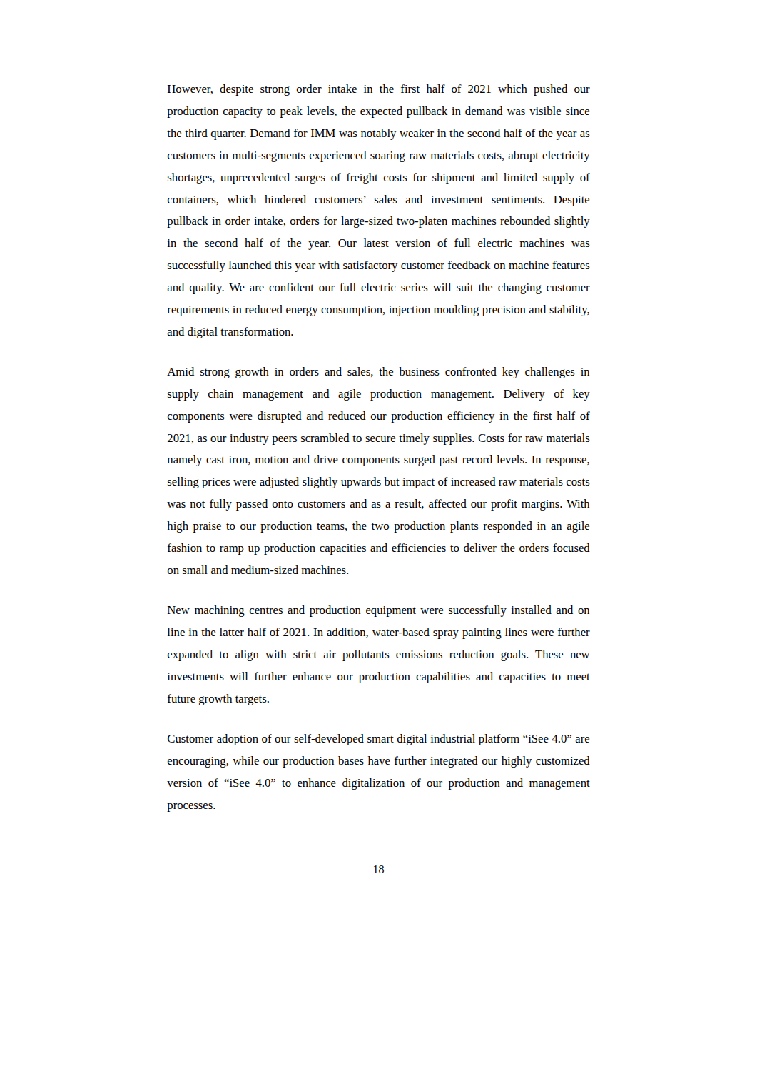However, despite strong order intake in the first half of 2021 which pushed our production capacity to peak levels, the expected pullback in demand was visible since the third quarter. Demand for IMM was notably weaker in the second half of the year as customers in multi-segments experienced soaring raw materials costs, abrupt electricity shortages, unprecedented surges of freight costs for shipment and limited supply of containers, which hindered customers’ sales and investment sentiments. Despite pullback in order intake, orders for large-sized two-platen machines rebounded slightly in the second half of the year. Our latest version of full electric machines was successfully launched this year with satisfactory customer feedback on machine features and quality. We are confident our full electric series will suit the changing customer requirements in reduced energy consumption, injection moulding precision and stability, and digital transformation.
Amid strong growth in orders and sales, the business confronted key challenges in supply chain management and agile production management. Delivery of key components were disrupted and reduced our production efficiency in the first half of 2021, as our industry peers scrambled to secure timely supplies. Costs for raw materials namely cast iron, motion and drive components surged past record levels. In response, selling prices were adjusted slightly upwards but impact of increased raw materials costs was not fully passed onto customers and as a result, affected our profit margins. With high praise to our production teams, the two production plants responded in an agile fashion to ramp up production capacities and efficiencies to deliver the orders focused on small and medium-sized machines.
New machining centres and production equipment were successfully installed and on line in the latter half of 2021. In addition, water-based spray painting lines were further expanded to align with strict air pollutants emissions reduction goals. These new investments will further enhance our production capabilities and capacities to meet future growth targets.
Customer adoption of our self-developed smart digital industrial platform “iSee 4.0” are encouraging, while our production bases have further integrated our highly customized version of “iSee 4.0” to enhance digitalization of our production and management processes.
18